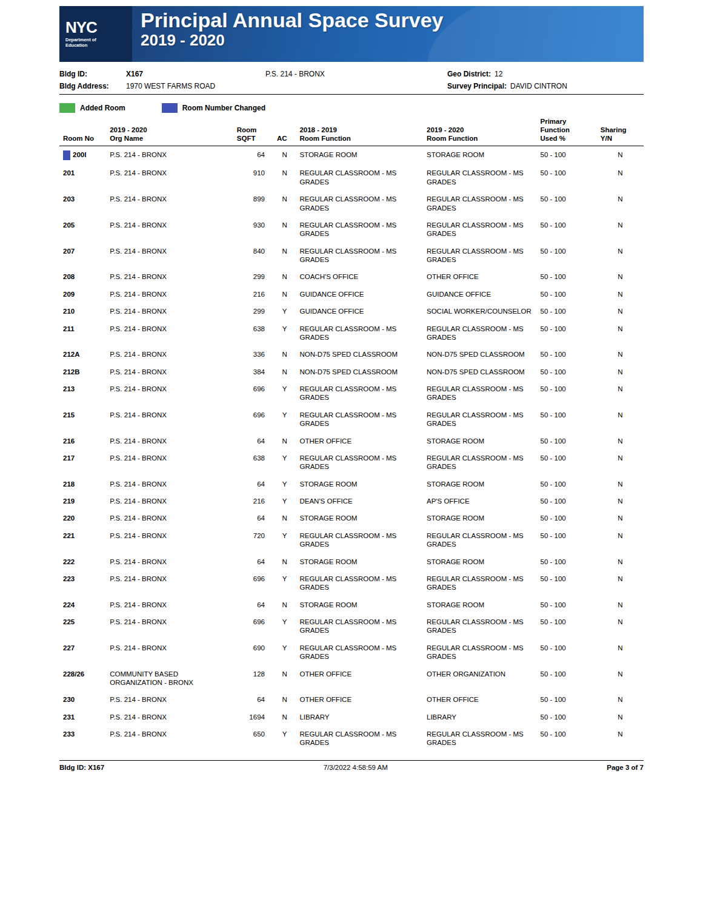NYC
Department of
Education
Principal Annual Space Survey
2019 - 2020
Bldg ID: X167 P.S. 214 - BRONX Geo District: 12
Bldg Address: 1970 WEST FARMS ROAD Survey Principal: DAVID CINTRON
Added Room
Room Number Changed
| Room No | 2019 - 2020 Org Name | Room SQFT | AC | 2018 - 2019 Room Function | 2019 - 2020 Room Function | Primary Function Used % | Sharing Y/N |
| --- | --- | --- | --- | --- | --- | --- | --- |
| 200I | P.S. 214 - BRONX | 64 | N | STORAGE ROOM | STORAGE ROOM | 50 - 100 | N |
| 201 | P.S. 214 - BRONX | 910 | N | REGULAR CLASSROOM - MS GRADES | REGULAR CLASSROOM - MS GRADES | 50 - 100 | N |
| 203 | P.S. 214 - BRONX | 899 | N | REGULAR CLASSROOM - MS GRADES | REGULAR CLASSROOM - MS GRADES | 50 - 100 | N |
| 205 | P.S. 214 - BRONX | 930 | N | REGULAR CLASSROOM - MS GRADES | REGULAR CLASSROOM - MS GRADES | 50 - 100 | N |
| 207 | P.S. 214 - BRONX | 840 | N | REGULAR CLASSROOM - MS GRADES | REGULAR CLASSROOM - MS GRADES | 50 - 100 | N |
| 208 | P.S. 214 - BRONX | 299 | N | COACH'S OFFICE | OTHER OFFICE | 50 - 100 | N |
| 209 | P.S. 214 - BRONX | 216 | N | GUIDANCE OFFICE | GUIDANCE OFFICE | 50 - 100 | N |
| 210 | P.S. 214 - BRONX | 299 | Y | GUIDANCE OFFICE | SOCIAL WORKER/COUNSELOR | 50 - 100 | N |
| 211 | P.S. 214 - BRONX | 638 | Y | REGULAR CLASSROOM - MS GRADES | REGULAR CLASSROOM - MS GRADES | 50 - 100 | N |
| 212A | P.S. 214 - BRONX | 336 | N | NON-D75 SPED CLASSROOM | NON-D75 SPED CLASSROOM | 50 - 100 | N |
| 212B | P.S. 214 - BRONX | 384 | N | NON-D75 SPED CLASSROOM | NON-D75 SPED CLASSROOM | 50 - 100 | N |
| 213 | P.S. 214 - BRONX | 696 | Y | REGULAR CLASSROOM - MS GRADES | REGULAR CLASSROOM - MS GRADES | 50 - 100 | N |
| 215 | P.S. 214 - BRONX | 696 | Y | REGULAR CLASSROOM - MS GRADES | REGULAR CLASSROOM - MS GRADES | 50 - 100 | N |
| 216 | P.S. 214 - BRONX | 64 | N | OTHER OFFICE | STORAGE ROOM | 50 - 100 | N |
| 217 | P.S. 214 - BRONX | 638 | Y | REGULAR CLASSROOM - MS GRADES | REGULAR CLASSROOM - MS GRADES | 50 - 100 | N |
| 218 | P.S. 214 - BRONX | 64 | Y | STORAGE ROOM | STORAGE ROOM | 50 - 100 | N |
| 219 | P.S. 214 - BRONX | 216 | Y | DEAN'S OFFICE | AP'S OFFICE | 50 - 100 | N |
| 220 | P.S. 214 - BRONX | 64 | N | STORAGE ROOM | STORAGE ROOM | 50 - 100 | N |
| 221 | P.S. 214 - BRONX | 720 | Y | REGULAR CLASSROOM - MS GRADES | REGULAR CLASSROOM - MS GRADES | 50 - 100 | N |
| 222 | P.S. 214 - BRONX | 64 | N | STORAGE ROOM | STORAGE ROOM | 50 - 100 | N |
| 223 | P.S. 214 - BRONX | 696 | Y | REGULAR CLASSROOM - MS GRADES | REGULAR CLASSROOM - MS GRADES | 50 - 100 | N |
| 224 | P.S. 214 - BRONX | 64 | N | STORAGE ROOM | STORAGE ROOM | 50 - 100 | N |
| 225 | P.S. 214 - BRONX | 696 | Y | REGULAR CLASSROOM - MS GRADES | REGULAR CLASSROOM - MS GRADES | 50 - 100 | N |
| 227 | P.S. 214 - BRONX | 690 | Y | REGULAR CLASSROOM - MS GRADES | REGULAR CLASSROOM - MS GRADES | 50 - 100 | N |
| 228/26 | COMMUNITY BASED ORGANIZATION - BRONX | 128 | N | OTHER OFFICE | OTHER ORGANIZATION | 50 - 100 | N |
| 230 | P.S. 214 - BRONX | 64 | N | OTHER OFFICE | OTHER OFFICE | 50 - 100 | N |
| 231 | P.S. 214 - BRONX | 1694 | N | LIBRARY | LIBRARY | 50 - 100 | N |
| 233 | P.S. 214 - BRONX | 650 | Y | REGULAR CLASSROOM - MS GRADES | REGULAR CLASSROOM - MS GRADES | 50 - 100 | N |
Bldg ID: X167
7/3/2022 4:58:59 AM
Page 3 of 7